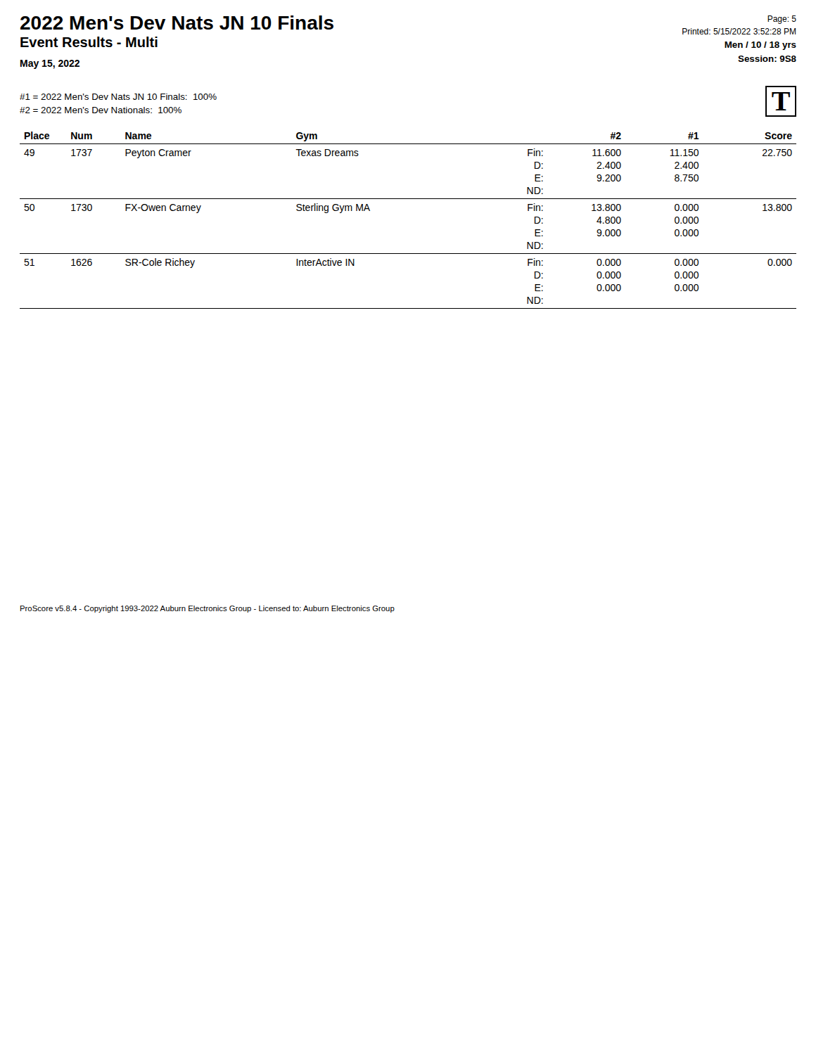Page: 5
Printed: 5/15/2022 3:52:28 PM
Men / 10 / 18 yrs
Session: 9S8
2022 Men's Dev Nats JN 10 Finals
Event Results - Multi
May 15, 2022
T
#1 = 2022 Men's Dev Nats JN 10 Finals: 100%
#2 = 2022 Men's Dev Nationals: 100%
| Place | Num | Name | Gym | | #2 | #1 | Score |
| --- | --- | --- | --- | --- | --- | --- | --- |
| 49 | 1737 | Peyton Cramer | Texas Dreams | Fin: | 11.600 | 11.150 | 22.750 |
| | | | | D: | 2.400 | 2.400 | |
| | | | | E: | 9.200 | 8.750 | |
| | | | | ND: | | | |
| 50 | 1730 | FX-Owen Carney | Sterling Gym MA | Fin: | 13.800 | 0.000 | 13.800 |
| | | | | D: | 4.800 | 0.000 | |
| | | | | E: | 9.000 | 0.000 | |
| | | | | ND: | | | |
| 51 | 1626 | SR-Cole Richey | InterActive IN | Fin: | 0.000 | 0.000 | 0.000 |
| | | | | D: | 0.000 | 0.000 | |
| | | | | E: | 0.000 | 0.000 | |
| | | | | ND: | | | |
ProScore v5.8.4 - Copyright 1993-2022 Auburn Electronics Group - Licensed to: Auburn Electronics Group